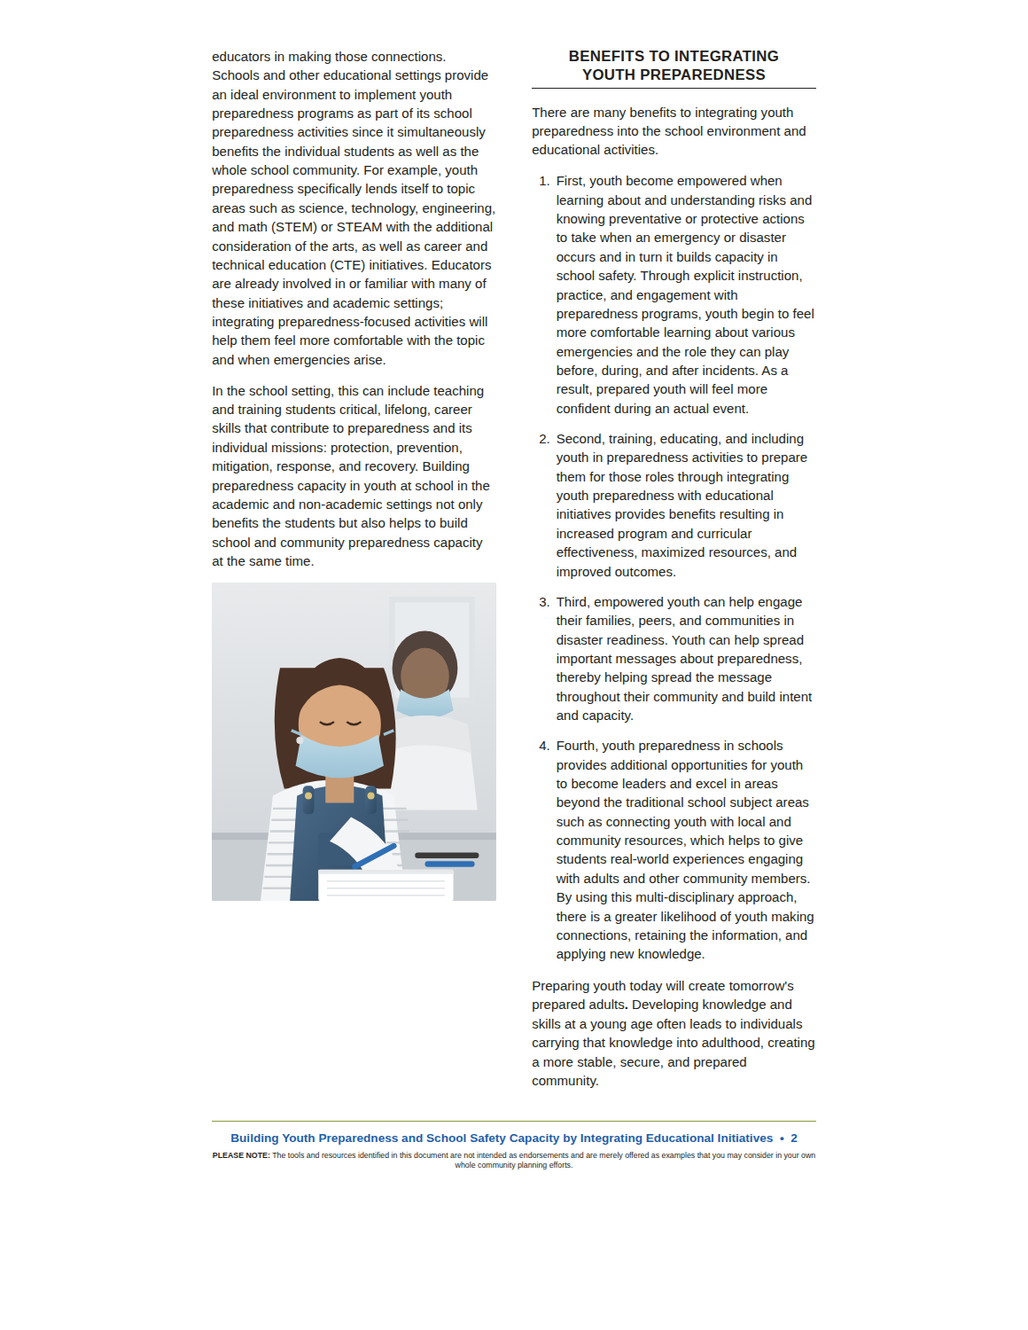educators in making those connections. Schools and other educational settings provide an ideal environment to implement youth preparedness programs as part of its school preparedness activities since it simultaneously benefits the individual students as well as the whole school community. For example, youth preparedness specifically lends itself to topic areas such as science, technology, engineering, and math (STEM) or STEAM with the additional consideration of the arts, as well as career and technical education (CTE) initiatives. Educators are already involved in or familiar with many of these initiatives and academic settings; integrating preparedness-focused activities will help them feel more comfortable with the topic and when emergencies arise.
In the school setting, this can include teaching and training students critical, lifelong, career skills that contribute to preparedness and its individual missions: protection, prevention, mitigation, response, and recovery. Building preparedness capacity in youth at school in the academic and non-academic settings not only benefits the students but also helps to build school and community preparedness capacity at the same time.
Benefits to Integrating
Youth Preparedness
There are many benefits to integrating youth preparedness into the school environment and educational activities.
First, youth become empowered when learning about and understanding risks and knowing preventative or protective actions to take when an emergency or disaster occurs and in turn it builds capacity in school safety. Through explicit instruction, practice, and engagement with preparedness programs, youth begin to feel more comfortable learning about various emergencies and the role they can play before, during, and after incidents. As a result, prepared youth will feel more confident during an actual event.
Second, training, educating, and including youth in preparedness activities to prepare them for those roles through integrating youth preparedness with educational initiatives provides benefits resulting in increased program and curricular effectiveness, maximized resources, and improved outcomes.
Third, empowered youth can help engage their families, peers, and communities in disaster readiness. Youth can help spread important messages about preparedness, thereby helping spread the message throughout their community and build intent and capacity.
Fourth, youth preparedness in schools provides additional opportunities for youth to become leaders and excel in areas beyond the traditional school subject areas such as connecting youth with local and community resources, which helps to give students real-world experiences engaging with adults and other community members. By using this multi-disciplinary approach, there is a greater likelihood of youth making connections, retaining the information, and applying new knowledge.
Preparing youth today will create tomorrow's prepared adults. Developing knowledge and skills at a young age often leads to individuals carrying that knowledge into adulthood, creating a more stable, secure, and prepared community.
Building Youth Preparedness and School Safety Capacity by Integrating Educational Initiatives • 2
PLEASE NOTE: The tools and resources identified in this document are not intended as endorsements and are merely offered as examples that you may consider in your own whole community planning efforts.